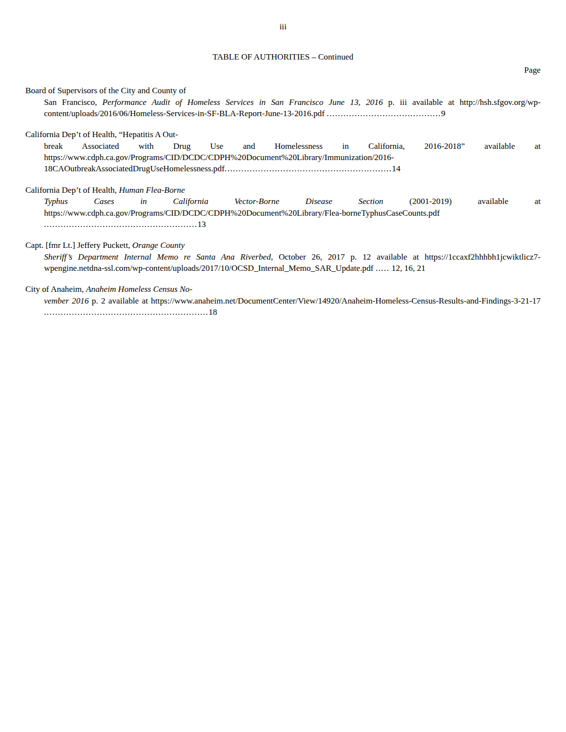iii
TABLE OF AUTHORITIES – Continued
Page
Board of Supervisors of the City and County of San Francisco, Performance Audit of Homeless Services in San Francisco June 13, 2016 p. iii available at http://hsh.sfgov.org/wp-content/uploads/2016/06/Homeless-Services-in-SF-BLA-Report-June-13-2016.pdf ......................................... 9
California Dep’t of Health, “Hepatitis A Out- break Associated with Drug Use and Homelessness in California, 2016-2018” available at https://www.cdph.ca.gov/Programs/CID/DCDC/CDPH%20Document%20Library/Immunization/2016-18CAOutbreakAssociatedDrugUseHomelessness.pdf............................................................ 14
California Dep’t of Health, Human Flea-Borne Typhus Cases in California Vector-Borne Disease Section (2001-2019) available at https://www.cdph.ca.gov/Programs/CID/DCDC/CDPH%20Document%20Library/Flea-borneTyphusCaseCounts.pdf ....................................................... 13
Capt. [fmr Lt.] Jeffery Puckett, Orange County Sheriff’s Department Internal Memo re Santa Ana Riverbed, October 26, 2017 p. 12 available at https://1ccaxf2hhhbh1jcwiktlicz7-wpengine.netdna-ssl.com/wp-content/uploads/2017/10/OCSD_Internal_Memo_SAR_Update.pdf ..... 12, 16, 21
City of Anaheim, Anaheim Homeless Census No- vember 2016 p. 2 available at https://www.anaheim.net/DocumentCenter/View/14920/Anaheim-Homeless-Census-Results-and-Findings-3-21-17 ........................................................... 18